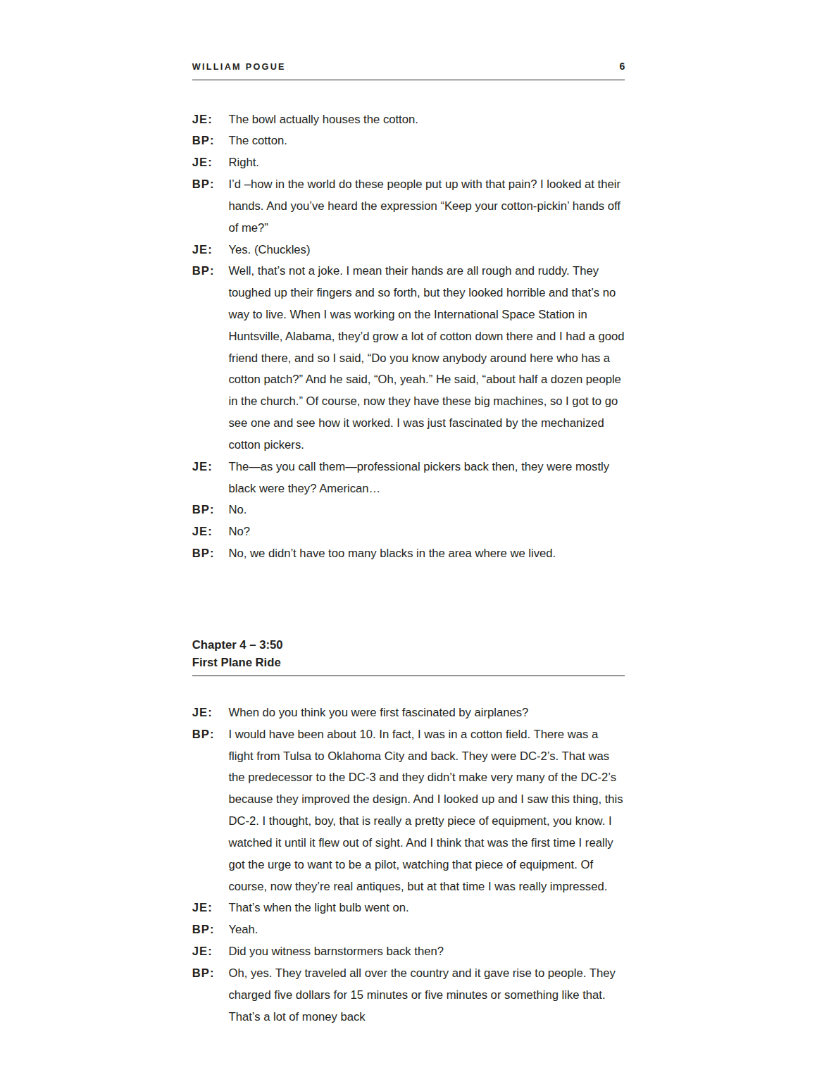William Pogue 6
JE:
The bowl actually houses the cotton.
BP:
The cotton.
JE:
Right.
BP:
I’d –how in the world do these people put up with that pain? I looked at their hands. And you’ve heard the expression “Keep your cotton-pickin’ hands off of me?”
JE:
Yes. (Chuckles)
BP:
Well, that’s not a joke. I mean their hands are all rough and ruddy. They toughed up their fingers and so forth, but they looked horrible and that’s no way to live. When I was working on the International Space Station in Huntsville, Alabama, they’d grow a lot of cotton down there and I had a good friend there, and so I said, “Do you know anybody around here who has a cotton patch?” And he said, “Oh, yeah.” He said, “about half a dozen people in the church.” Of course, now they have these big machines, so I got to go see one and see how it worked. I was just fascinated by the mechanized cotton pickers.
JE:
The—as you call them—professional pickers back then, they were mostly black were they? American…
BP:
No.
JE:
No?
BP:
No, we didn’t have too many blacks in the area where we lived.
Chapter 4 – 3:50
First Plane Ride
JE:
When do you think you were first fascinated by airplanes?
BP:
I would have been about 10. In fact, I was in a cotton field. There was a flight from Tulsa to Oklahoma City and back. They were DC-2’s. That was the predecessor to the DC-3 and they didn’t make very many of the DC-2’s because they improved the design. And I looked up and I saw this thing, this DC-2. I thought, boy, that is really a pretty piece of equipment, you know. I watched it until it flew out of sight. And I think that was the first time I really got the urge to want to be a pilot, watching that piece of equipment. Of course, now they’re real antiques, but at that time I was really impressed.
JE:
That’s when the light bulb went on.
BP:
Yeah.
JE:
Did you witness barnstormers back then?
BP:
Oh, yes. They traveled all over the country and it gave rise to people. They charged five dollars for 15 minutes or five minutes or something like that. That’s a lot of money back